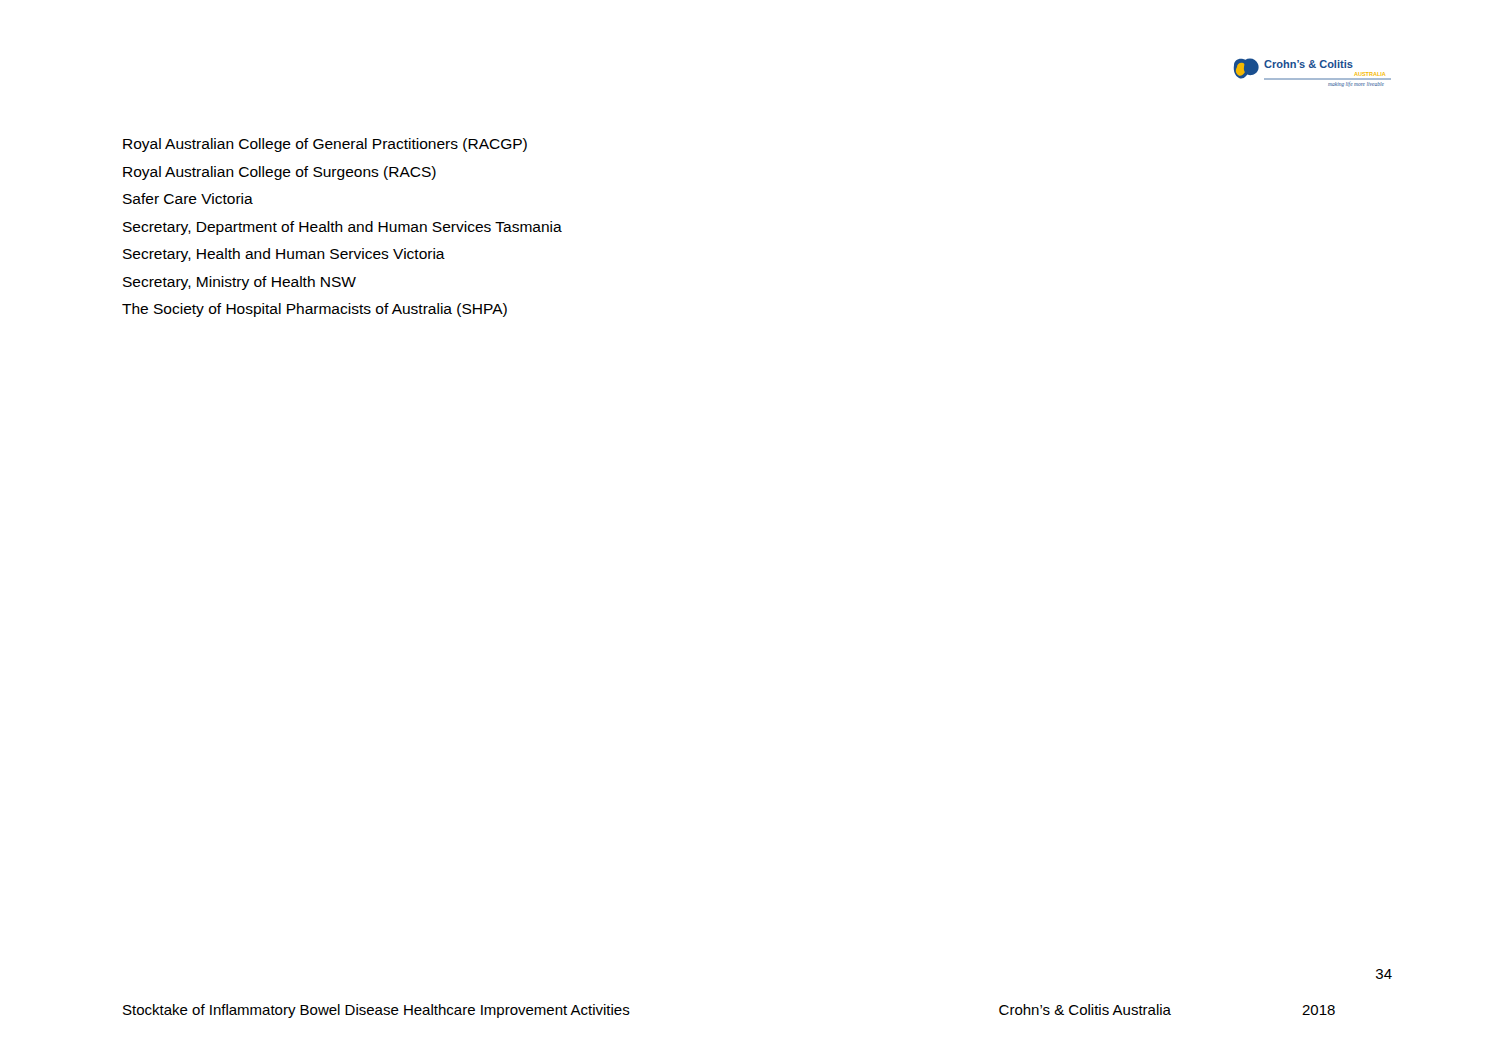Crohn’s & Colitis AUSTRALIA making life more liveable
Royal Australian College of General Practitioners (RACGP)
Royal Australian College of Surgeons (RACS)
Safer Care Victoria
Secretary, Department of Health and Human Services Tasmania
Secretary, Health and Human Services Victoria
Secretary, Ministry of Health NSW
The Society of Hospital Pharmacists of Australia (SHPA)
34
| Stocktake of Inflammatory Bowel Disease Healthcare Improvement Activities | Crohn’s & Colitis Australia | 2018 |